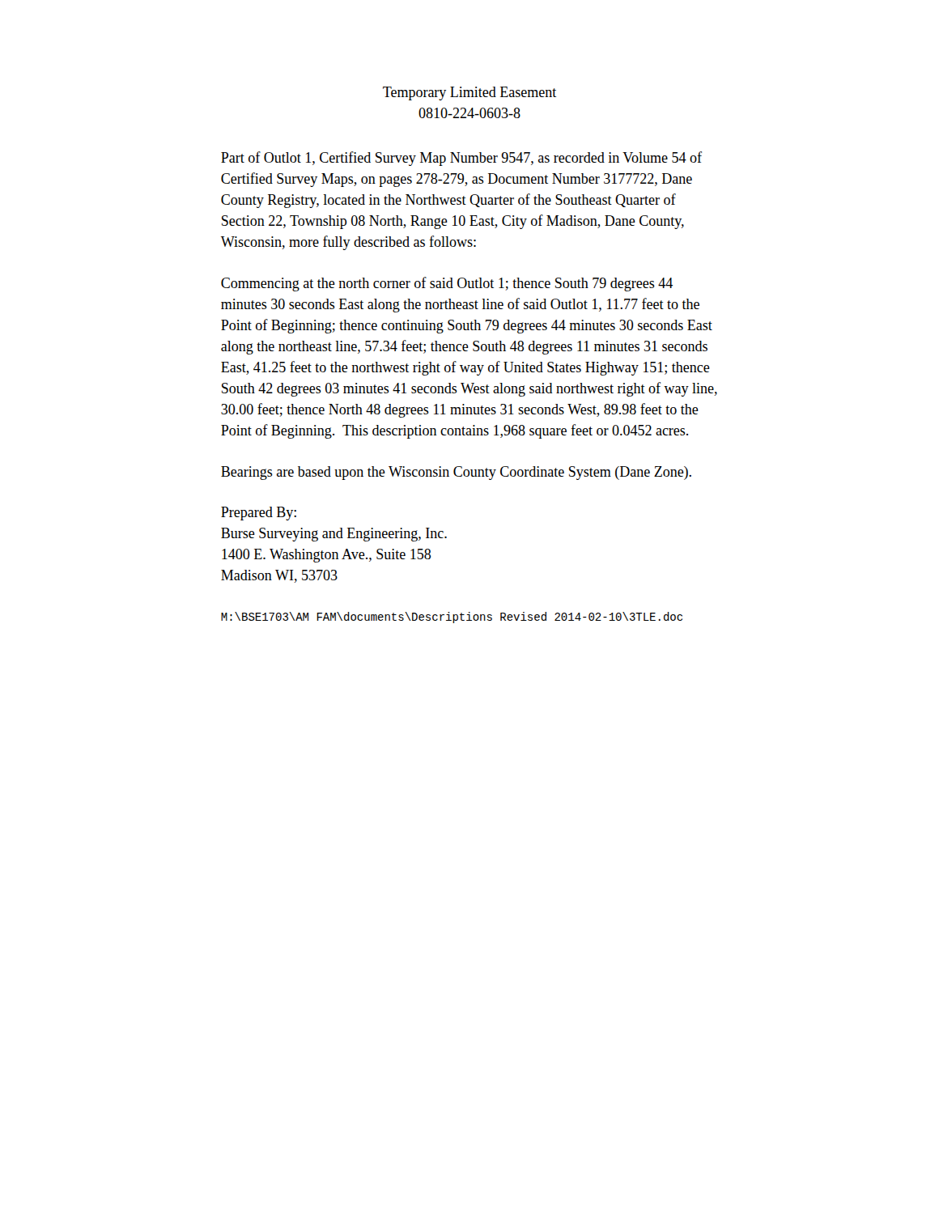Temporary Limited Easement 0810-224-0603-8
Part of Outlot 1, Certified Survey Map Number 9547, as recorded in Volume 54 of Certified Survey Maps, on pages 278-279, as Document Number 3177722, Dane County Registry, located in the Northwest Quarter of the Southeast Quarter of Section 22, Township 08 North, Range 10 East, City of Madison, Dane County, Wisconsin, more fully described as follows:
Commencing at the north corner of said Outlot 1; thence South 79 degrees 44 minutes 30 seconds East along the northeast line of said Outlot 1, 11.77 feet to the Point of Beginning; thence continuing South 79 degrees 44 minutes 30 seconds East along the northeast line, 57.34 feet; thence South 48 degrees 11 minutes 31 seconds East, 41.25 feet to the northwest right of way of United States Highway 151; thence South 42 degrees 03 minutes 41 seconds West along said northwest right of way line, 30.00 feet; thence North 48 degrees 11 minutes 31 seconds West, 89.98 feet to the Point of Beginning. This description contains 1,968 square feet or 0.0452 acres.
Bearings are based upon the Wisconsin County Coordinate System (Dane Zone).
Prepared By: Burse Surveying and Engineering, Inc. 1400 E. Washington Ave., Suite 158 Madison WI, 53703
M:\BSE1703\AM FAM\documents\Descriptions Revised 2014-02-10\3TLE.doc